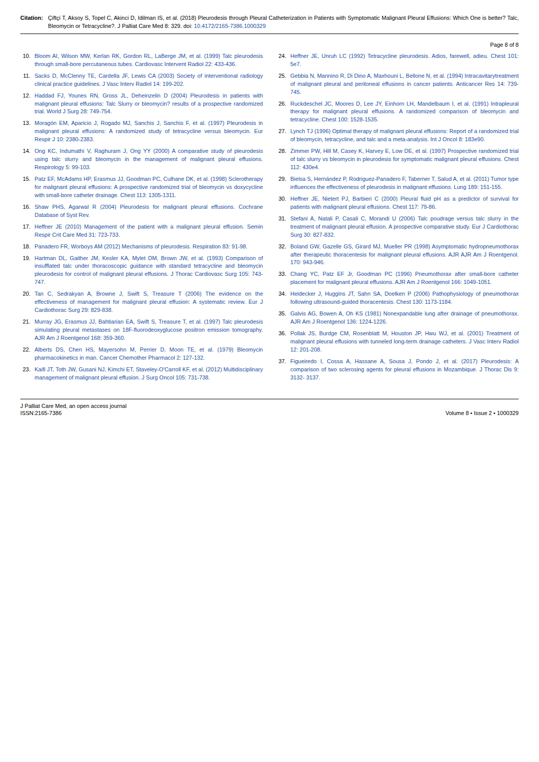Citation:
Çiftçi T, Aksoy S, Topel C, Akinci D, Idilman IS, et al. (2018) Pleurodesis through Pleural Catheterization in Patients with Symptomatic Malignant Pleural Effusions: Which One is better? Talc, Bleomycin or Tetracycline?. J Palliat Care Med 8: 329. doi: 10.4172/2165-7386.1000329
Page 8 of 8
10. Bloom AI, Wilson MW, Kerlan RK, Gordon RL, LaBerge JM, et al. (1999) Talc pleurodesis through small-bore percutaneous tubes. Cardiovasc Intervent Radiol 22: 433-436.
11. Sacks D, McClenny TE, Cardella JF, Lewis CA (2003) Society of interventional radiology clinical practice guidelines. J Vasc Interv Radiol 14: 199-202.
12. Haddad FJ, Younes RN, Gross JL, Deheinzelin D (2004) Pleurodesis in patients with malignant pleural effusions: Talc Slurry or bleomycin? results of a prospective randomized trial. World J Surg 28: 749-754.
13. Moragón EM, Aparicio J, Rogado MJ, Sanchis J, Sanchis F, et al. (1997) Pleurodesis in malignant pleural effusions: A randomized study of tetracycline versus bleomycin. Eur Respir J 10: 2380-2383.
14. Ong KC, Indumathi V, Raghuram J, Ong YY (2000) A comparative study of pleurodesis using talc slurry and bleomycin in the management of malignant pleural effusions. Respirology 5: 99-103.
15. Patz EF, McAdams HP, Erasmus JJ, Goodman PC, Culhane DK, et al. (1998) Sclerotherapy for malignant pleural effusions: A prospective randomized trial of bleomycin vs doxycycline with small-bore catheter drainage. Chest 113: 1305-1311.
16. Shaw PHS, Agarwal R (2004) Pleurodesis for malignant pleural effusions. Cochrane Database of Syst Rev.
17. Heffner JE (2010) Management of the patient with a malignant pleural effusion. Semin Respir Crit Care Med 31: 723-733.
18. Panadero FR, Worboys AM (2012) Mechanisms of pleurodesis. Respiration 83: 91-98.
19. Hartman DL, Gaither JM, Kesler KA, Mylet DM, Brown JW, et al. (1993) Comparison of insufflated talc under thoracoscopic guidance with standard tetracycline and bleomycin pleurodesis for control of malignant pleural effusions. J Thorac Cardiovasc Surg 105: 743-747.
20. Tan C, Sedrakyan A, Browne J, Swift S, Treasure T (2006) The evidence on the effectiveness of management for malignant pleural effusion: A systematic review. Eur J Cardiothorac Surg 29: 829-838.
21. Murray JG, Erasmus JJ, Bahtiarian EA, Swift S, Treasure T, et al. (1997) Talc pleurodesis simulating pleural metastases on 18F-fluorodeoxyglucose positron emission tomography. AJR Am J Roentgenol 168: 359-360.
22. Alberts DS, Chen HS, Mayersohn M, Perrier D, Moon TE, et al. (1979) Bleomycin pharmacokinetics in man. Cancer Chemother Pharmacol 2: 127-132.
23. Kaifi JT, Toth JW, Gusani NJ, Kimchi ET, Staveley-O'Carroll KF, et al. (2012) Multidisciplinary management of malignant pleural effusion. J Surg Oncol 105: 731-738.
24. Heffner JE, Unruh LC (1992) Tetracycline pleurodesis. Adios, farewell, adieu. Chest 101: 5e7.
25. Gebbia N, Mannino R, Di Dino A, Maxhouni L, Bellone N, et al. (1994) Intracavitarytreatment of malignant pleural and peritoneal effusions in cancer patients. Anticancer Res 14: 739-745.
26. Ruckdeschel JC, Moores D, Lee JY, Einhorn LH, Mandelbaum I, et al. (1991) Intrapleural therapy for malignant pleural effusions. A randomized comparison of bleomycin and tetracycline. Chest 100: 1528-1535.
27. Lynch TJ (1996) Optimal therapy of malignant pleural effusions: Report of a randomized trial of bleomycin, tetracycline, and talc and a meta-analysis. Int J Oncol 8: 183e90.
28. Zimmer PW, Hill M, Casey K, Harvey E, Low DE, et al. (1997) Prospective randomized trial of talc slurry vs bleomycin in pleurodesis for symptomatic malignant pleural effusions. Chest 112: 430e4.
29. Bielsa S, Hernández P, Rodriguez-Panadero F, Taberner T, Salud A, et al. (2011) Tumor type influences the effectiveness of pleurodesis in malignant effusions. Lung 189: 151-155.
30. Heffner JE, Nietert PJ, Barbieri C (2000) Pleural fluid pH as a predictor of survival for patients with malignant pleural effusions. Chest 117: 79-86.
31. Stefani A, Natali P, Casali C, Morandi U (2006) Talc poudrage versus talc slurry in the treatment of malignant pleural effusion. A prospective comparative study. Eur J Cardiothorac Surg 30: 827-832.
32. Boland GW, Gazelle GS, Girard MJ, Mueller PR (1998) Asymptomatic hydropneumothorax after therapeutic thoracentesis for malignant pleural effusions. AJR AJR Am J Roentgenol. 170: 943-946.
33. Chang YC, Patz EF Jr, Goodman PC (1996) Pneumothorax after small-bore catheter placement for malignant pleural effusions. AJR Am J Roentgenol 166: 1049-1051.
34. Heidecker J, Huggins JT, Sahn SA, Doelken P (2006) Pathophysiology of pneumothorax following ultrasound-guided thoracentesis. Chest 130: 1173-1184.
35. Galvis AG, Bowen A, Oh KS (1981) Nonexpandable lung after drainage of pneumothorax. AJR Am J Roentgenol 136: 1224-1226.
36. Pollak JS, Burdge CM, Rosenblatt M, Houston JP, Hwu WJ, et al. (2001) Treatment of malignant pleural effusions with tunneled long-term drainage catheters. J Vasc Interv Radiol 12: 201-208.
37. Figueiredo I, Cossa A, Hassane A, Sousa J, Pondo J, et al. (2017) Pleurodesis: A comparison of two sclerosing agents for pleural effusions in Mozambique. J Thorac Dis 9: 3132- 3137.
J Palliat Care Med, an open access journal
ISSN:2165-7386
Volume 8 • Issue 2 • 1000329